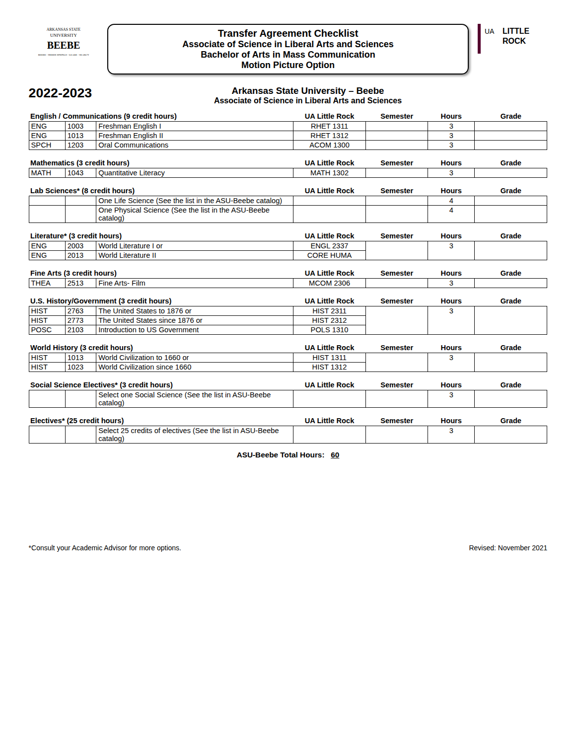Transfer Agreement Checklist
Associate of Science in Liberal Arts and Sciences
Bachelor of Arts in Mass Communication
Motion Picture Option
2022-2023
Arkansas State University – Beebe
Associate of Science in Liberal Arts and Sciences
| English / Communications (9 credit hours) | UA Little Rock | Semester | Hours | Grade |
| ENG | 1003 | Freshman English I | RHET 1311 | | 3 | |
| ENG | 1013 | Freshman English II | RHET 1312 | | 3 | |
| SPCH | 1203 | Oral Communications | ACOM 1300 | | 3 | |
| Mathematics (3 credit hours) | UA Little Rock | Semester | Hours | Grade |
| MATH | 1043 | Quantitative Literacy | MATH 1302 | | 3 | |
| Lab Sciences* (8 credit hours) | UA Little Rock | Semester | Hours | Grade |
| | | One Life Science (See the list in the ASU-Beebe catalog) | | | 4 | |
| | | One Physical Science (See the list in the ASU-Beebe catalog) | | | 4 | |
| Literature* (3 credit hours) | UA Little Rock | Semester | Hours | Grade |
| ENG | 2003 | World Literature I or | ENGL 2337 | | 3 | |
| ENG | 2013 | World Literature II | CORE HUMA |
| Fine Arts (3 credit hours) | UA Little Rock | Semester | Hours | Grade |
| THEA | 2513 | Fine Arts- Film | MCOM 2306 | | 3 | |
| U.S. History/Government (3 credit hours) | UA Little Rock | Semester | Hours | Grade |
| HIST | 2763 | The United States to 1876 or | HIST 2311 | | 3 | |
| HIST | 2773 | The United States since 1876 or | HIST 2312 |
| POSC | 2103 | Introduction to US Government | POLS 1310 |
| World History (3 credit hours) | UA Little Rock | Semester | Hours | Grade |
| HIST | 1013 | World Civilization to 1660 or | HIST 1311 | | 3 | |
| HIST | 1023 | World Civilization since 1660 | HIST 1312 |
| Social Science Electives* (3 credit hours) | UA Little Rock | Semester | Hours | Grade |
| | | Select one Social Science (See the list in ASU-Beebe catalog) | | | 3 | |
| Electives* (25 credit hours) | UA Little Rock | Semester | Hours | Grade |
| | | Select 25 credits of electives (See the list in ASU-Beebe catalog) | | | 3 | |
ASU-Beebe Total Hours: 60
*Consult your Academic Advisor for more options.
Revised: November 2021